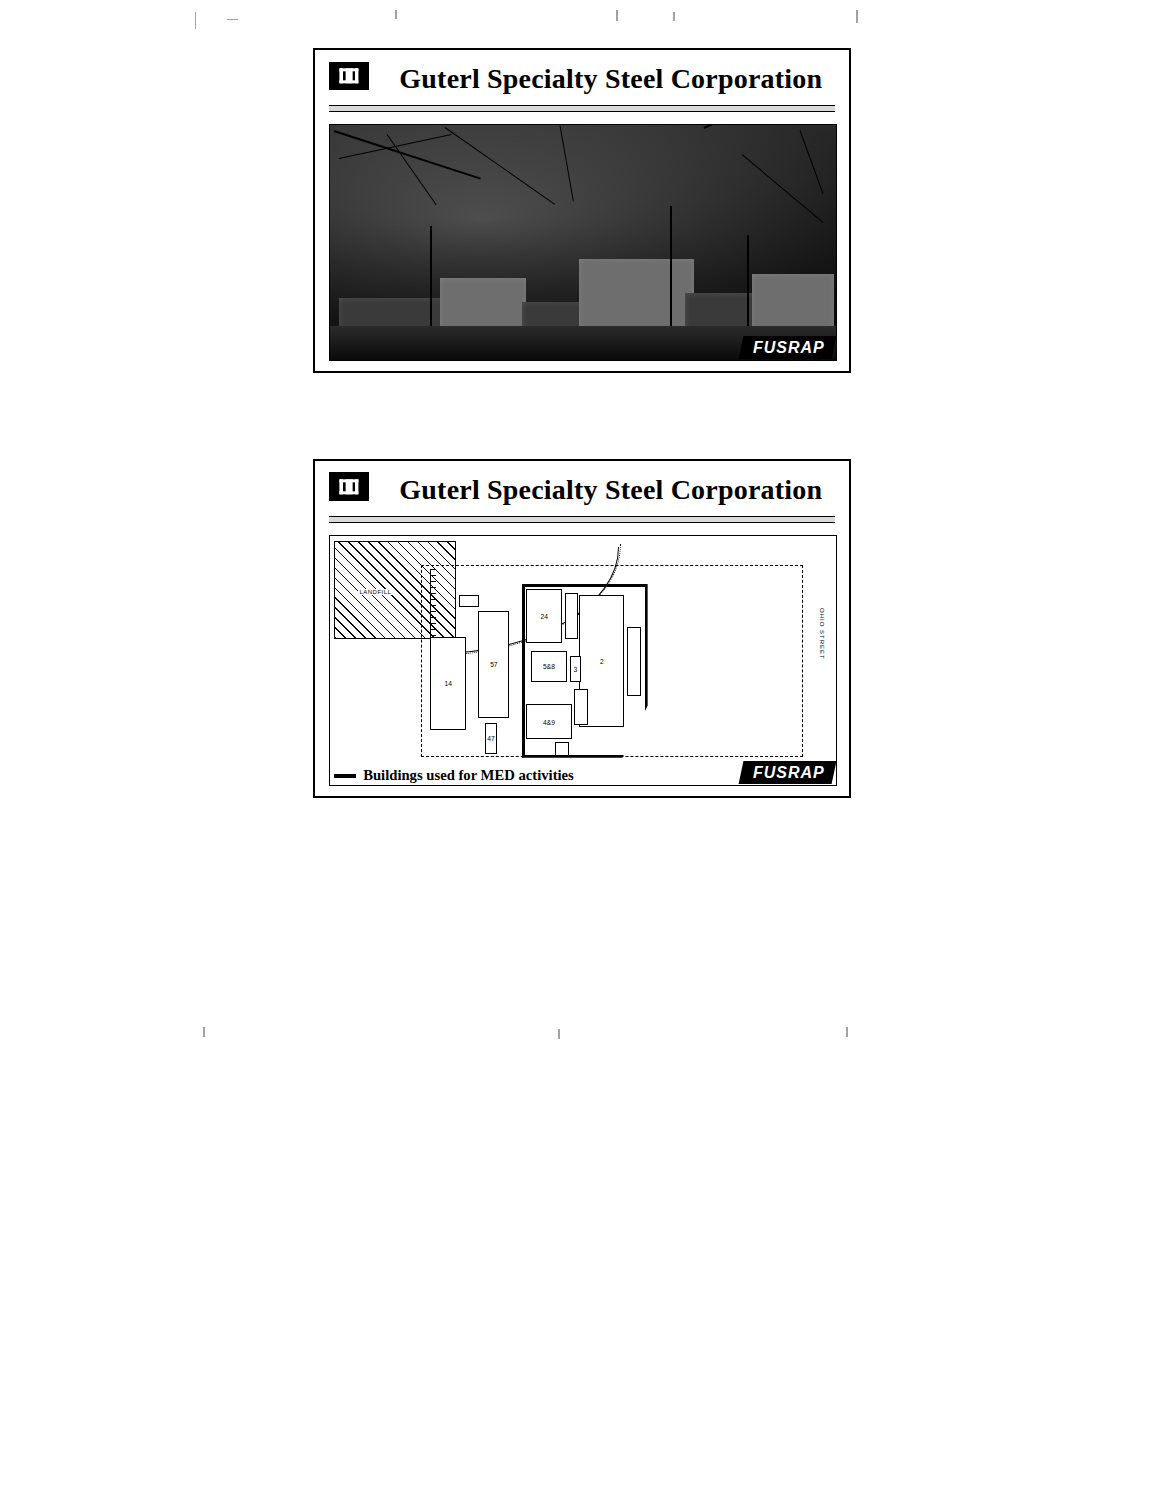Guterl Specialty Steel Corporation
FUSRAP
Guterl Specialty Steel Corporation
LANDFILL
14
57
47
24
2
5&8
3
4&9
OHIO STREET
Buildings used for MED activities
FUSRAP